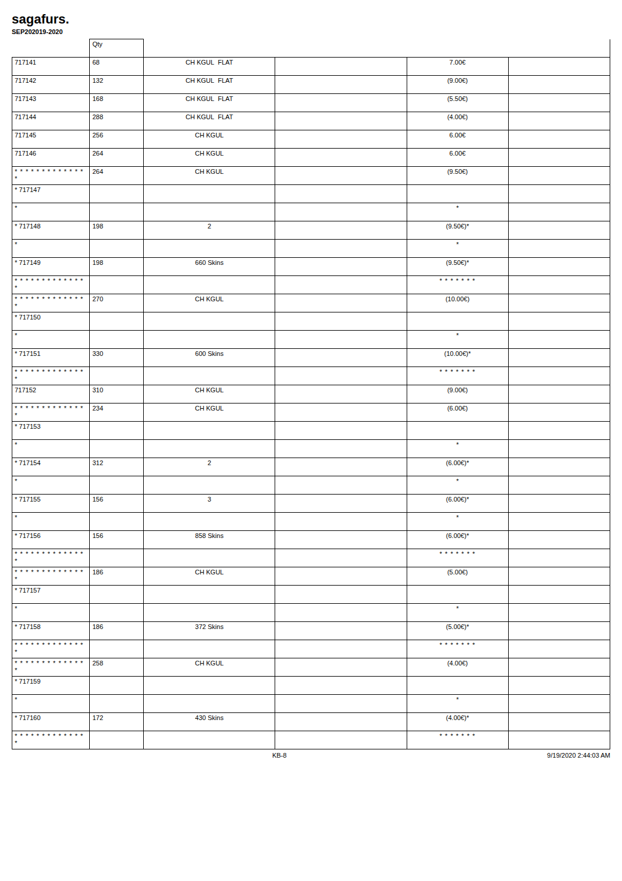saga furs.
SEP202019-2020
| | Qty | | | | |
| --- | --- | --- | --- | --- | --- |
| 717141 | 68 | CH KGUL FLAT | | 7.00€ | |
| 717142 | 132 | CH KGUL FLAT | | (9.00€) | |
| 717143 | 168 | CH KGUL FLAT | | (5.50€) | |
| 717144 | 288 | CH KGUL FLAT | | (4.00€) | |
| 717145 | 256 | CH KGUL | | 6.00€ | |
| 717146 | 264 | CH KGUL | | 6.00€ | |
| * * * * * * * * * * * * * * | 264 | CH KGUL | | (9.50€) | |
| * 717147 | | | | | |
| * | | | | * | |
| * 717148 | 198 | 2 | | (9.50€)* | |
| * | | | | * | |
| * 717149 | 198 | 660 Skins | | (9.50€)* | |
| * * * * * * * * * * * * * * | | | | * * * * * * * | |
| * * * * * * * * * * * * * * | 270 | CH KGUL | | (10.00€) | |
| * 717150 | | | | | |
| * | | | | * | |
| * 717151 | 330 | 600 Skins | | (10.00€)* | |
| * * * * * * * * * * * * * * | | | | * * * * * * * | |
| 717152 | 310 | CH KGUL | | (9.00€) | |
| * * * * * * * * * * * * * * | 234 | CH KGUL | | (6.00€) | |
| * 717153 | | | | | |
| * | | | | * | |
| * 717154 | 312 | 2 | | (6.00€)* | |
| * | | | | * | |
| * 717155 | 156 | 3 | | (6.00€)* | |
| * | | | | * | |
| * 717156 | 156 | 858 Skins | | (6.00€)* | |
| * * * * * * * * * * * * * * | | | | * * * * * * * | |
| * * * * * * * * * * * * * * | 186 | CH KGUL | | (5.00€) | |
| * 717157 | | | | | |
| * | | | | * | |
| * 717158 | 186 | 372 Skins | | (5.00€)* | |
| * * * * * * * * * * * * * * | | | | * * * * * * * | |
| * * * * * * * * * * * * * * | 258 | CH KGUL | | (4.00€) | |
| * 717159 | | | | | |
| * | | | | * | |
| * 717160 | 172 | 430 Skins | | (4.00€)* | |
| * * * * * * * * * * * * * * | | | | * * * * * * * | |
KB-8 9/19/2020 2:44:03 AM